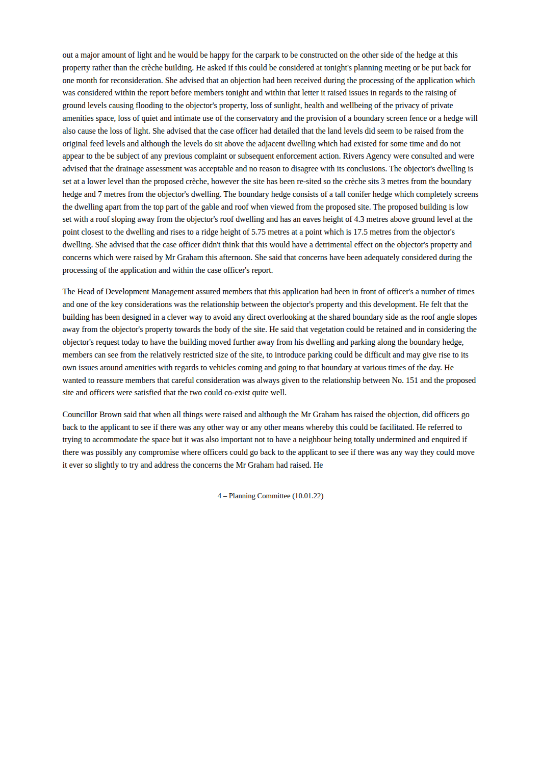out a major amount of light and he would be happy for the carpark to be constructed on the other side of the hedge at this property rather than the crèche building. He asked if this could be considered at tonight's planning meeting or be put back for one month for reconsideration. She advised that an objection had been received during the processing of the application which was considered within the report before members tonight and within that letter it raised issues in regards to the raising of ground levels causing flooding to the objector's property, loss of sunlight, health and wellbeing of the privacy of private amenities space, loss of quiet and intimate use of the conservatory and the provision of a boundary screen fence or a hedge will also cause the loss of light. She advised that the case officer had detailed that the land levels did seem to be raised from the original feed levels and although the levels do sit above the adjacent dwelling which had existed for some time and do not appear to the be subject of any previous complaint or subsequent enforcement action. Rivers Agency were consulted and were advised that the drainage assessment was acceptable and no reason to disagree with its conclusions. The objector's dwelling is set at a lower level than the proposed crèche, however the site has been re-sited so the crèche sits 3 metres from the boundary hedge and 7 metres from the objector's dwelling. The boundary hedge consists of a tall conifer hedge which completely screens the dwelling apart from the top part of the gable and roof when viewed from the proposed site. The proposed building is low set with a roof sloping away from the objector's roof dwelling and has an eaves height of 4.3 metres above ground level at the point closest to the dwelling and rises to a ridge height of 5.75 metres at a point which is 17.5 metres from the objector's dwelling. She advised that the case officer didn't think that this would have a detrimental effect on the objector's property and concerns which were raised by Mr Graham this afternoon. She said that concerns have been adequately considered during the processing of the application and within the case officer's report.
The Head of Development Management assured members that this application had been in front of officer's a number of times and one of the key considerations was the relationship between the objector's property and this development. He felt that the building has been designed in a clever way to avoid any direct overlooking at the shared boundary side as the roof angle slopes away from the objector's property towards the body of the site. He said that vegetation could be retained and in considering the objector's request today to have the building moved further away from his dwelling and parking along the boundary hedge, members can see from the relatively restricted size of the site, to introduce parking could be difficult and may give rise to its own issues around amenities with regards to vehicles coming and going to that boundary at various times of the day. He wanted to reassure members that careful consideration was always given to the relationship between No. 151 and the proposed site and officers were satisfied that the two could co-exist quite well.
Councillor Brown said that when all things were raised and although the Mr Graham has raised the objection, did officers go back to the applicant to see if there was any other way or any other means whereby this could be facilitated. He referred to trying to accommodate the space but it was also important not to have a neighbour being totally undermined and enquired if there was possibly any compromise where officers could go back to the applicant to see if there was any way they could move it ever so slightly to try and address the concerns the Mr Graham had raised. He
4 – Planning Committee (10.01.22)